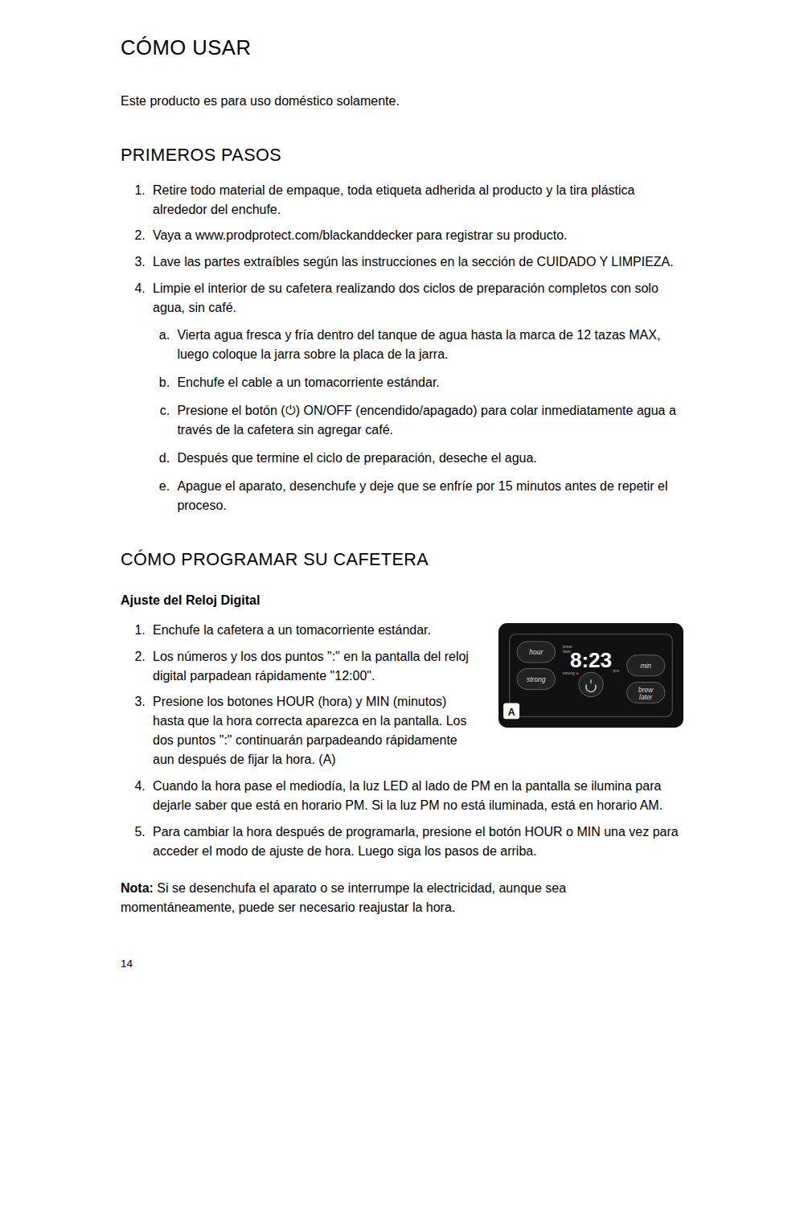CÓMO USAR
Este producto es para uso doméstico solamente.
PRIMEROS PASOS
Retire todo material de empaque, toda etiqueta adherida al producto y la tira plástica alrededor del enchufe.
Vaya a www.prodprotect.com/blackanddecker para registrar su producto.
Lave las partes extraíbles según las instrucciones en la sección de CUIDADO Y LIMPIEZA.
Limpie el interior de su cafetera realizando dos ciclos de preparación completos con solo agua, sin café.
Vierta agua fresca y fría dentro del tanque de agua hasta la marca de 12 tazas MAX, luego coloque la jarra sobre la placa de la jarra.
Enchufe el cable a un tomacorriente estándar.
Presione el botón (⏻) ON/OFF (encendido/apagado) para colar inmediatamente agua a través de la cafetera sin agregar café.
Después que termine el ciclo de preparación, deseche el agua.
Apague el aparato, desenchufe y deje que se enfríe por 15 minutos antes de repetir el proceso.
CÓMO PROGRAMAR SU CAFETERA
Ajuste del Reloj Digital
Enchufe la cafetera a un tomacorriente estándar.
Los números y los dos puntos ":" en la pantalla del reloj digital parpadean rápidamente "12:00".
Presione los botones HOUR (hora) y MIN (minutos) hasta que la hora correcta aparezca en la pantalla. Los dos puntos ":" continuarán parpadeando rápidamente aun después de fijar la hora. (A)
Cuando la hora pase el mediodía, la luz LED al lado de PM en la pantalla se ilumina para dejarle saber que está en horario PM. Si la luz PM no está iluminada, está en horario AM.
Para cambiar la hora después de programarla, presione el botón HOUR o MIN una vez para acceder el modo de ajuste de hora. Luego siga los pasos de arriba.
Nota: Si se desenchufa el aparato o se interrumpe la electricidad, aunque sea momentáneamente, puede ser necesario reajustar la hora.
14